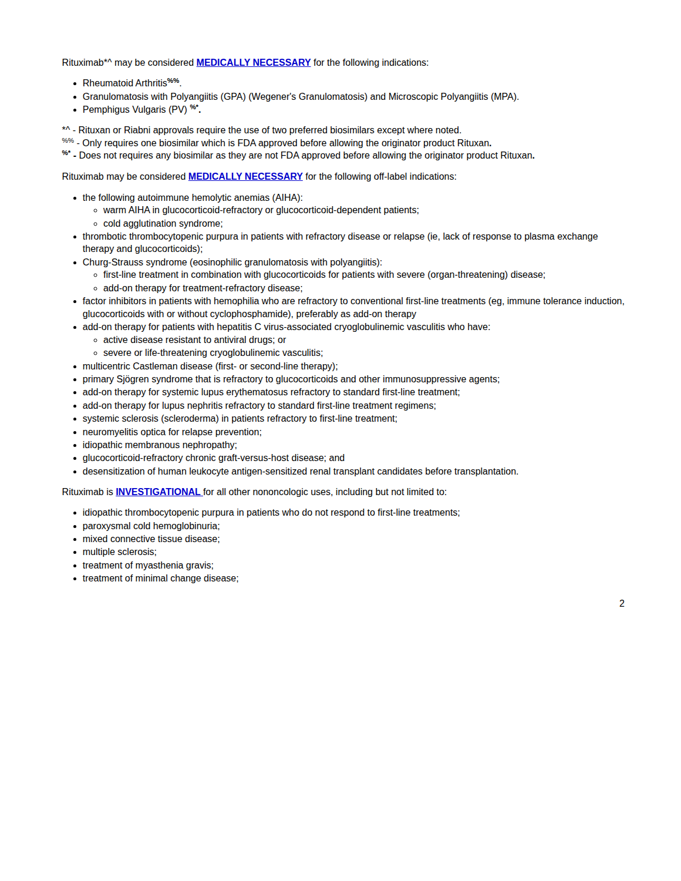Rituximab*^ may be considered MEDICALLY NECESSARY for the following indications:
Rheumatoid Arthritis%%.
Granulomatosis with Polyangiitis (GPA) (Wegener's Granulomatosis) and Microscopic Polyangiitis (MPA).
Pemphigus Vulgaris (PV) %*.
*^ - Rituxan or Riabni approvals require the use of two preferred biosimilars except where noted.
%% - Only requires one biosimilar which is FDA approved before allowing the originator product Rituxan.
%* - Does not requires any biosimilar as they are not FDA approved before allowing the originator product Rituxan.
Rituximab may be considered MEDICALLY NECESSARY for the following off-label indications:
the following autoimmune hemolytic anemias (AIHA):
warm AIHA in glucocorticoid-refractory or glucocorticoid-dependent patients;
cold agglutination syndrome;
thrombotic thrombocytopenic purpura in patients with refractory disease or relapse (ie, lack of response to plasma exchange therapy and glucocorticoids);
Churg-Strauss syndrome (eosinophilic granulomatosis with polyangiitis):
first-line treatment in combination with glucocorticoids for patients with severe (organ-threatening) disease;
add-on therapy for treatment-refractory disease;
factor inhibitors in patients with hemophilia who are refractory to conventional first-line treatments (eg, immune tolerance induction, glucocorticoids with or without cyclophosphamide), preferably as add-on therapy
add-on therapy for patients with hepatitis C virus-associated cryoglobulinemic vasculitis who have:
active disease resistant to antiviral drugs; or
severe or life-threatening cryoglobulinemic vasculitis;
multicentric Castleman disease (first- or second-line therapy);
primary Sjögren syndrome that is refractory to glucocorticoids and other immunosuppressive agents;
add-on therapy for systemic lupus erythematosus refractory to standard first-line treatment;
add-on therapy for lupus nephritis refractory to standard first-line treatment regimens;
systemic sclerosis (scleroderma) in patients refractory to first-line treatment;
neuromyelitis optica for relapse prevention;
idiopathic membranous nephropathy;
glucocorticoid-refractory chronic graft-versus-host disease; and
desensitization of human leukocyte antigen-sensitized renal transplant candidates before transplantation.
Rituximab is INVESTIGATIONAL for all other nononcologic uses, including but not limited to:
idiopathic thrombocytopenic purpura in patients who do not respond to first-line treatments;
paroxysmal cold hemoglobinuria;
mixed connective tissue disease;
multiple sclerosis;
treatment of myasthenia gravis;
treatment of minimal change disease;
2